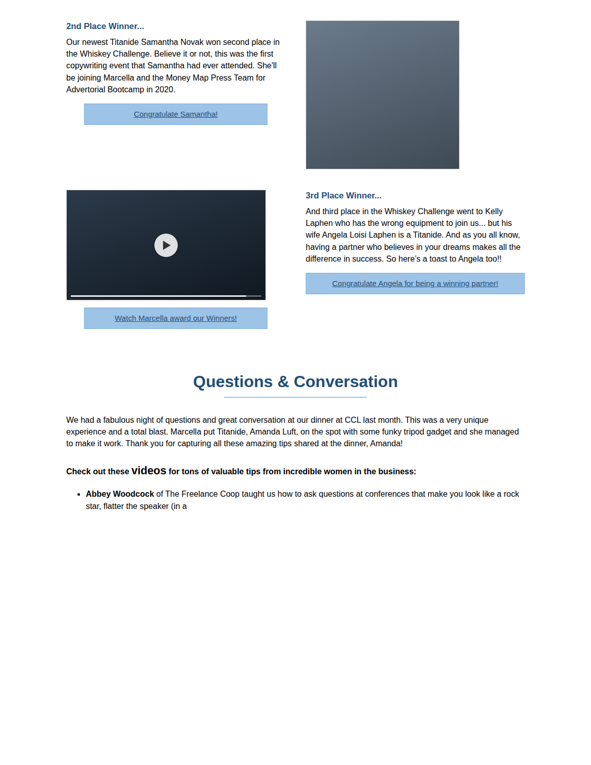2nd Place Winner...
Our newest Titanide Samantha Novak won second place in the Whiskey Challenge. Believe it or not, this was the first copywriting event that Samantha had ever attended. She'll be joining Marcella and the Money Map Press Team for Advertorial Bootcamp in 2020.
Congratulate Samantha!
Watch Marcella award our Winners!
3rd Place Winner...
And third place in the Whiskey Challenge went to Kelly Laphen who has the wrong equipment to join us... but his wife Angela Loisi Laphen is a Titanide. And as you all know, having a partner who believes in your dreams makes all the difference in success. So here’s a toast to Angela too!!
Congratulate Angela for being a winning partner!
Questions & Conversation
We had a fabulous night of questions and great conversation at our dinner at CCL last month. This was a very unique experience and a total blast. Marcella put Titanide, Amanda Luft, on the spot with some funky tripod gadget and she managed to make it work. Thank you for capturing all these amazing tips shared at the dinner, Amanda!
Check out these videos for tons of valuable tips from incredible women in the business:
Abbey Woodcock of The Freelance Coop taught us how to ask questions at conferences that make you look like a rock star, flatter the speaker (in a